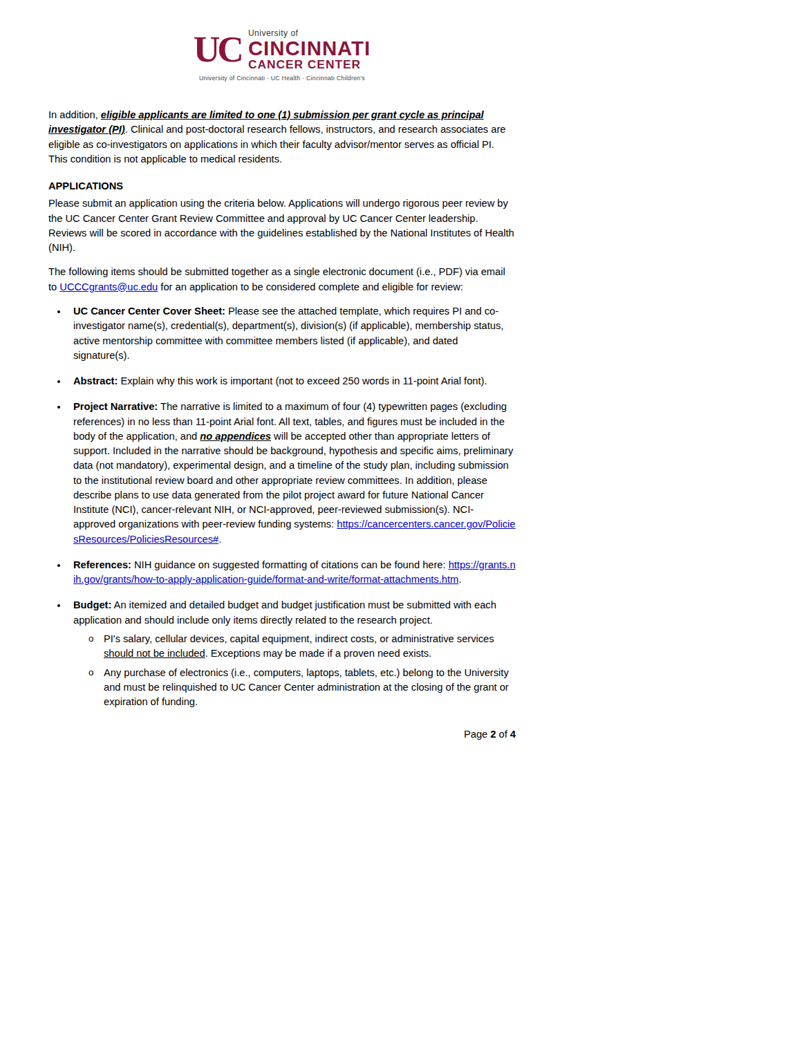UC University of
CINCINNATI
CANCER CENTER
University of Cincinnati · UC Health · Cincinnati Children's
In addition, eligible applicants are limited to one (1) submission per grant cycle as principal investigator (PI). Clinical and post-doctoral research fellows, instructors, and research associates are eligible as co-investigators on applications in which their faculty advisor/mentor serves as official PI. This condition is not applicable to medical residents.
APPLICATIONS
Please submit an application using the criteria below. Applications will undergo rigorous peer review by the UC Cancer Center Grant Review Committee and approval by UC Cancer Center leadership. Reviews will be scored in accordance with the guidelines established by the National Institutes of Health (NIH).
The following items should be submitted together as a single electronic document (i.e., PDF) via email to UCCCgrants@uc.edu for an application to be considered complete and eligible for review:
UC Cancer Center Cover Sheet: Please see the attached template, which requires PI and co-investigator name(s), credential(s), department(s), division(s) (if applicable), membership status, active mentorship committee with committee members listed (if applicable), and dated signature(s).
Abstract: Explain why this work is important (not to exceed 250 words in 11-point Arial font).
Project Narrative: The narrative is limited to a maximum of four (4) typewritten pages (excluding references) in no less than 11-point Arial font. All text, tables, and figures must be included in the body of the application, and no appendices will be accepted other than appropriate letters of support. Included in the narrative should be background, hypothesis and specific aims, preliminary data (not mandatory), experimental design, and a timeline of the study plan, including submission to the institutional review board and other appropriate review committees. In addition, please describe plans to use data generated from the pilot project award for future National Cancer Institute (NCI), cancer-relevant NIH, or NCI-approved, peer-reviewed submission(s). NCI-approved organizations with peer-review funding systems: https://cancercenters.cancer.gov/PoliciesResources/PoliciesResources#.
References: NIH guidance on suggested formatting of citations can be found here: https://grants.nih.gov/grants/how-to-apply-application-guide/format-and-write/format-attachments.htm.
Budget: An itemized and detailed budget and budget justification must be submitted with each application and should include only items directly related to the research project.
PI's salary, cellular devices, capital equipment, indirect costs, or administrative services should not be included. Exceptions may be made if a proven need exists.
Any purchase of electronics (i.e., computers, laptops, tablets, etc.) belong to the University and must be relinquished to UC Cancer Center administration at the closing of the grant or expiration of funding.
Page 2 of 4